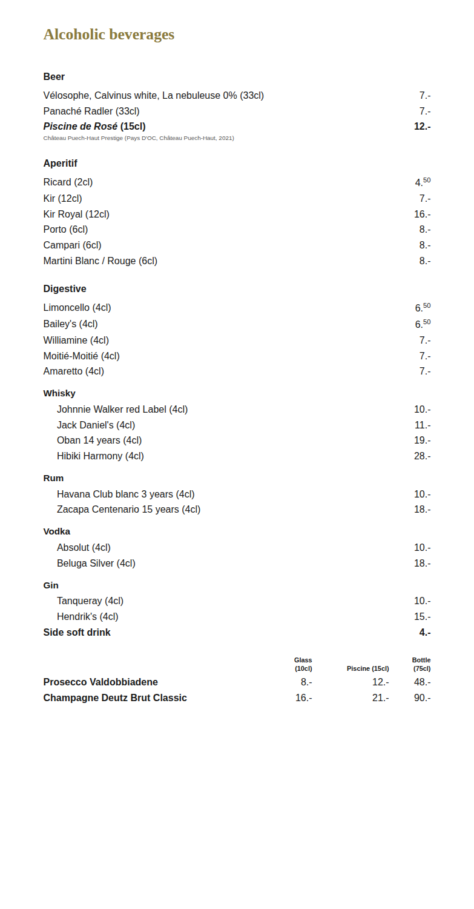Alcoholic beverages
Beer
| Vélosophe, Calvinus white, La nebuleuse 0% (33cl) | 7.- |
| Panaché Radler (33cl) | 7.- |
| Piscine de Rosé (15cl) Château Puech-Haut Prestige (Pays D'OC, Château Puech-Haut, 2021) | 12.- |
Aperitif
| Ricard (2cl) | 4. 50 |
| Kir (12cl) | 7.- |
| Kir Royal (12cl) | 16.- |
| Porto (6cl) | 8.- |
| Campari (6cl) | 8.- |
| Martini Blanc / Rouge (6cl) | 8.- |
Digestive
| Limoncello (4cl) | 6. 50 |
| Bailey's (4cl) | 6. 50 |
| Williamine (4cl) | 7.- |
| Moitié-Moitié (4cl) | 7.- |
| Amaretto (4cl) | 7.- |
Whisky
| Johnnie Walker red Label (4cl) | 10.- |
| Jack Daniel's (4cl) | 11.- |
| Oban 14 years (4cl) | 19.- |
| Hibiki Harmony (4cl) | 28.- |
Rum
| Havana Club blanc 3 years (4cl) | 10.- |
| Zacapa Centenario 15 years (4cl) | 18.- |
Vodka
| Absolut (4cl) | 10.- |
| Beluga Silver (4cl) | 18.- |
Gin
| Tanqueray (4cl) | 10.- |
| Hendrik's (4cl) | 15.- |
| Side soft drink | 4.- |
| | Glass (10cl) | Piscine (15cl) | Bottle (75cl) |
| --- | --- | --- | --- |
| Prosecco Valdobbiadene | 8.- | 12.- | 48.- |
| Champagne Deutz Brut Classic | 16.- | 21.- | 90.- |